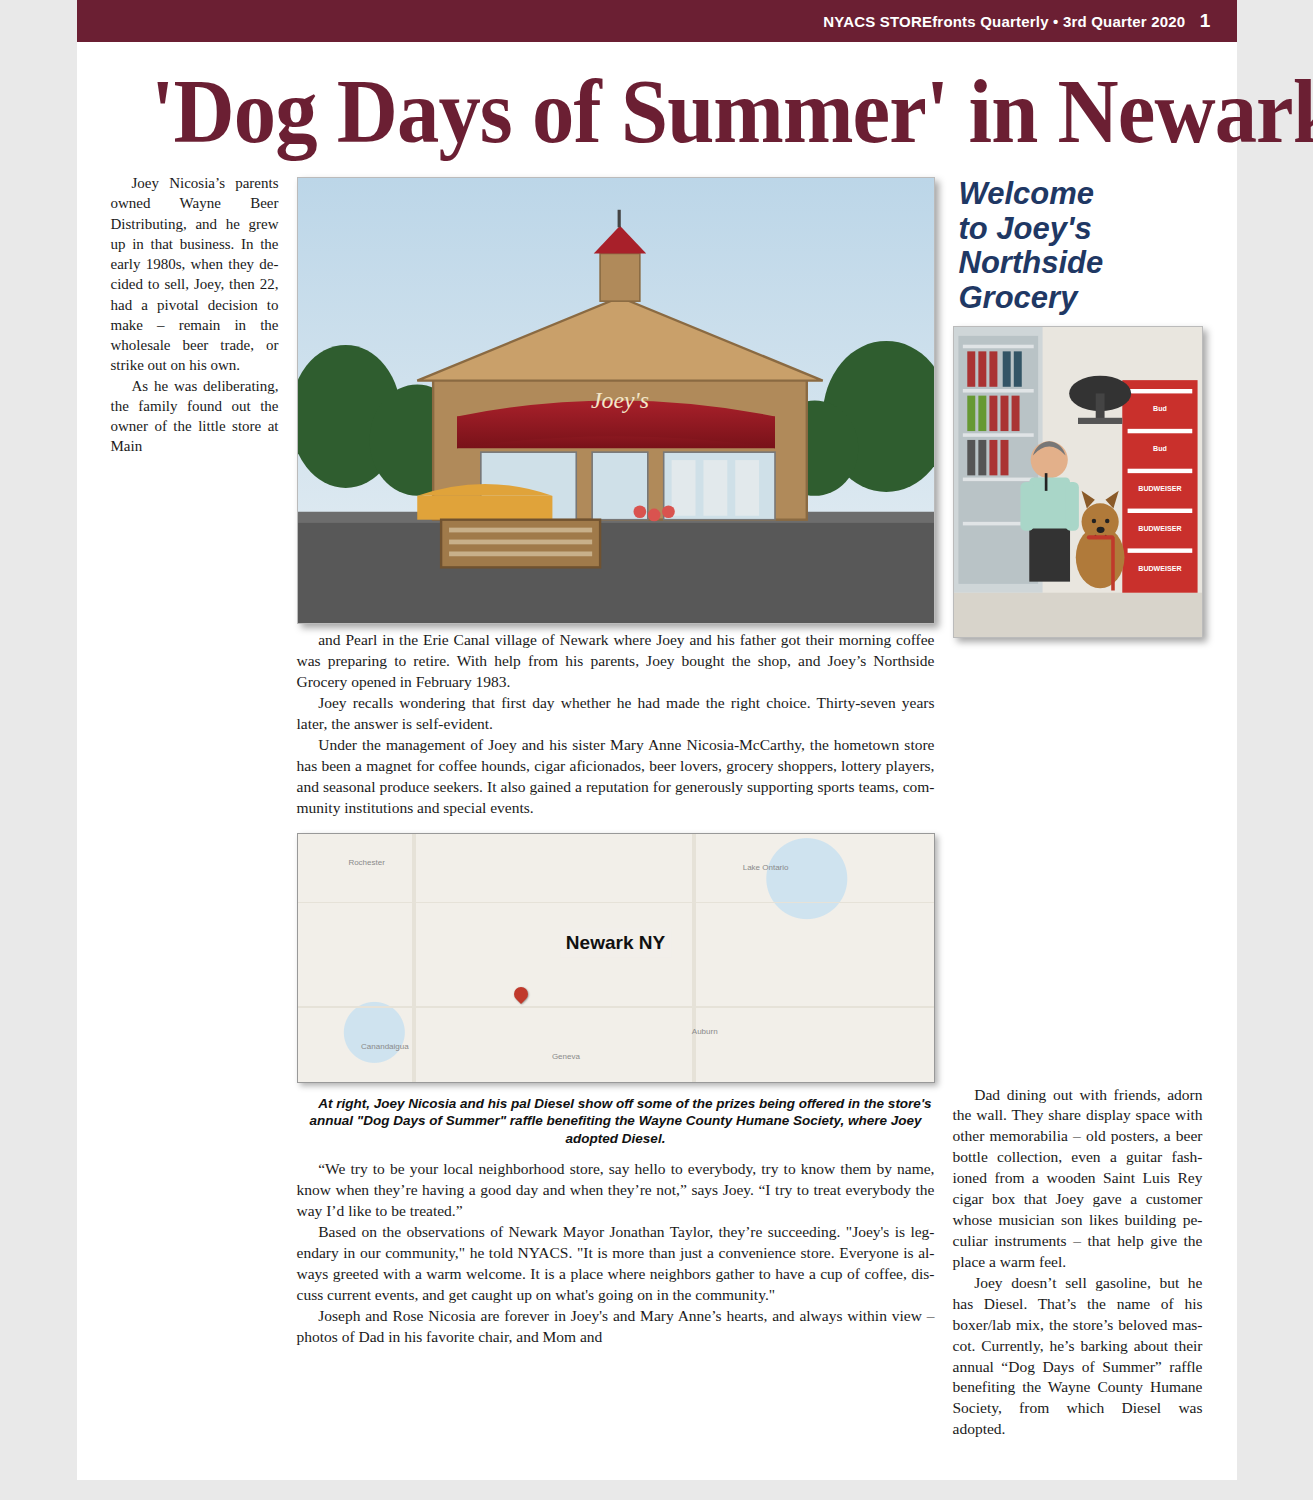NYACS STOREfronts Quarterly • 3rd Quarter 2020 1
'Dog Days of Summer' in Newark
Joey Nicosia’s parents owned Wayne Beer Distributing, and he grew up in that business. In the early 1980s, when they decided to sell, Joey, then 22, had a pivotal decision to make – remain in the wholesale beer trade, or strike out on his own.
As he was deliberating, the family found out the owner of the little store at Main
and Pearl in the Erie Canal village of Newark where Joey and his father got their morning coffee was preparing to retire. With help from his parents, Joey bought the shop, and Joey’s Northside Grocery opened in February 1983.
Joey recalls wondering that first day whether he had made the right choice. Thirty-seven years later, the answer is self-evident.
Under the management of Joey and his sister Mary Anne Nicosia-McCarthy, the hometown store has been a magnet for coffee hounds, cigar aficionados, beer lovers, grocery shoppers, lottery players, and seasonal produce seekers. It also gained a reputation for generously supporting sports teams, community institutions and special events.
Newark NY
Rochester
Lake Ontario
Auburn
Canandaigua
Geneva
Welcome
to Joey's
Northside
Grocery
At right, Joey Nicosia and his pal Diesel show off some of the prizes being offered in the store's annual "Dog Days of Summer" raffle benefiting the Wayne County Humane Society, where Joey adopted Diesel.
“We try to be your local neighborhood store, say hello to everybody, try to know them by name, know when they’re having a good day and when they’re not,” says Joey. “I try to treat everybody the way I’d like to be treated.”
Based on the observations of Newark Mayor Jonathan Taylor, they’re succeeding. "Joey's is legendary in our community," he told NYACS. "It is more than just a convenience store. Everyone is always greeted with a warm welcome. It is a place where neighbors gather to have a cup of coffee, discuss current events, and get caught up on what's going on in the community."
Joseph and Rose Nicosia are forever in Joey's and Mary Anne’s hearts, and always within view – photos of Dad in his favorite chair, and Mom and
Dad dining out with friends, adorn the wall. They share display space with other memorabilia – old posters, a beer bottle collection, even a guitar fashioned from a wooden Saint Luis Rey cigar box that Joey gave a customer whose musician son likes building peculiar instruments – that help give the place a warm feel.
Joey doesn’t sell gasoline, but he has Diesel. That’s the name of his boxer/lab mix, the store’s beloved mascot. Currently, he’s barking about their annual “Dog Days of Summer” raffle benefiting the Wayne County Humane Society, from which Diesel was adopted.